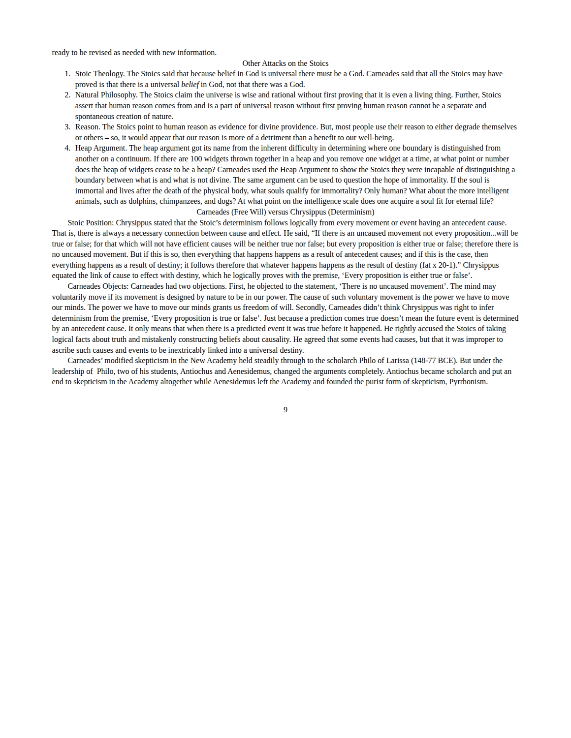ready to be revised as needed with new information.
Other Attacks on the Stoics
Stoic Theology. The Stoics said that because belief in God is universal there must be a God. Carneades said that all the Stoics may have proved is that there is a universal belief in God, not that there was a God.
Natural Philosophy. The Stoics claim the universe is wise and rational without first proving that it is even a living thing. Further, Stoics assert that human reason comes from and is a part of universal reason without first proving human reason cannot be a separate and spontaneous creation of nature.
Reason. The Stoics point to human reason as evidence for divine providence. But, most people use their reason to either degrade themselves or others – so, it would appear that our reason is more of a detriment than a benefit to our well-being.
Heap Argument. The heap argument got its name from the inherent difficulty in determining where one boundary is distinguished from another on a continuum. If there are 100 widgets thrown together in a heap and you remove one widget at a time, at what point or number does the heap of widgets cease to be a heap? Carneades used the Heap Argument to show the Stoics they were incapable of distinguishing a boundary between what is and what is not divine. The same argument can be used to question the hope of immortality. If the soul is immortal and lives after the death of the physical body, what souls qualify for immortality? Only human? What about the more intelligent animals, such as dolphins, chimpanzees, and dogs? At what point on the intelligence scale does one acquire a soul fit for eternal life?
Carneades (Free Will) versus Chrysippus (Determinism)
Stoic Position: Chrysippus stated that the Stoic’s determinism follows logically from every movement or event having an antecedent cause. That is, there is always a necessary connection between cause and effect. He said, “If there is an uncaused movement not every proposition...will be true or false; for that which will not have efficient causes will be neither true nor false; but every proposition is either true or false; therefore there is no uncaused movement. But if this is so, then everything that happens happens as a result of antecedent causes; and if this is the case, then everything happens as a result of destiny; it follows therefore that whatever happens happens as the result of destiny (fat x 20-1).” Chrysippus equated the link of cause to effect with destiny, which he logically proves with the premise, ‘Every proposition is either true or false’.
Carneades Objects: Carneades had two objections. First, he objected to the statement, ‘There is no uncaused movement’. The mind may voluntarily move if its movement is designed by nature to be in our power. The cause of such voluntary movement is the power we have to move our minds. The power we have to move our minds grants us freedom of will. Secondly, Carneades didn’t think Chrysippus was right to infer determinism from the premise, ‘Every proposition is true or false’. Just because a prediction comes true doesn’t mean the future event is determined by an antecedent cause. It only means that when there is a predicted event it was true before it happened. He rightly accused the Stoics of taking logical facts about truth and mistakenly constructing beliefs about causality. He agreed that some events had causes, but that it was improper to ascribe such causes and events to be inextricably linked into a universal destiny.
Carneades’ modified skepticism in the New Academy held steadily through to the scholarch Philo of Larissa (148-77 BCE). But under the leadership of Philo, two of his students, Antiochus and Aenesidemus, changed the arguments completely. Antiochus became scholarch and put an end to skepticism in the Academy altogether while Aenesidemus left the Academy and founded the purist form of skepticism, Pyrrhonism.
9